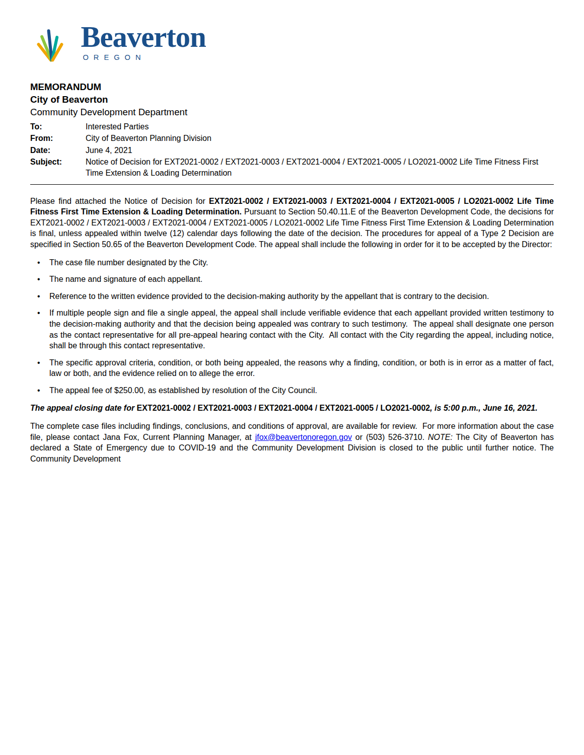Beaverton
OREGON
MEMORANDUM
City of Beaverton
Community Development Department
| To: | Interested Parties |
| From: | City of Beaverton Planning Division |
| Date: | June 4, 2021 |
| Subject: | Notice of Decision for EXT2021-0002 / EXT2021-0003 / EXT2021-0004 / EXT2021-0005 / LO2021-0002 Life Time Fitness First Time Extension & Loading Determination |
Please find attached the Notice of Decision for EXT2021-0002 / EXT2021-0003 / EXT2021-0004 / EXT2021-0005 / LO2021-0002 Life Time Fitness First Time Extension & Loading Determination. Pursuant to Section 50.40.11.E of the Beaverton Development Code, the decisions for EXT2021-0002 / EXT2021-0003 / EXT2021-0004 / EXT2021-0005 / LO2021-0002 Life Time Fitness First Time Extension & Loading Determination is final, unless appealed within twelve (12) calendar days following the date of the decision. The procedures for appeal of a Type 2 Decision are specified in Section 50.65 of the Beaverton Development Code. The appeal shall include the following in order for it to be accepted by the Director:
The case file number designated by the City.
The name and signature of each appellant.
Reference to the written evidence provided to the decision-making authority by the appellant that is contrary to the decision.
If multiple people sign and file a single appeal, the appeal shall include verifiable evidence that each appellant provided written testimony to the decision-making authority and that the decision being appealed was contrary to such testimony. The appeal shall designate one person as the contact representative for all pre-appeal hearing contact with the City. All contact with the City regarding the appeal, including notice, shall be through this contact representative.
The specific approval criteria, condition, or both being appealed, the reasons why a finding, condition, or both is in error as a matter of fact, law or both, and the evidence relied on to allege the error.
The appeal fee of $250.00, as established by resolution of the City Council.
The appeal closing date for EXT2021-0002 / EXT2021-0003 / EXT2021-0004 / EXT2021-0005 / LO2021-0002, is 5:00 p.m., June 16, 2021.
The complete case files including findings, conclusions, and conditions of approval, are available for review. For more information about the case file, please contact Jana Fox, Current Planning Manager, at jfox@beavertonoregon.gov or (503) 526-3710. NOTE: The City of Beaverton has declared a State of Emergency due to COVID-19 and the Community Development Division is closed to the public until further notice. The Community Development